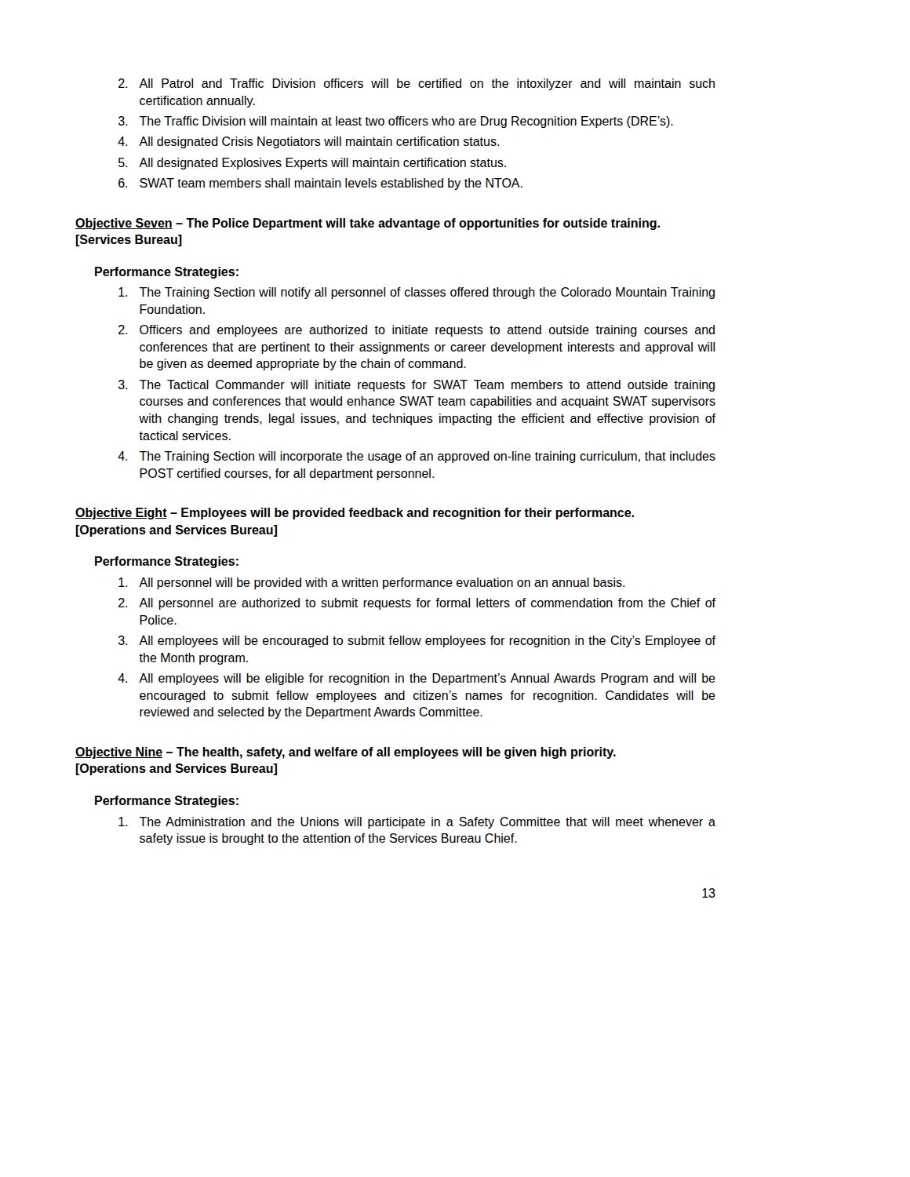All Patrol and Traffic Division officers will be certified on the intoxilyzer and will maintain such certification annually.
The Traffic Division will maintain at least two officers who are Drug Recognition Experts (DRE’s).
All designated Crisis Negotiators will maintain certification status.
All designated Explosives Experts will maintain certification status.
SWAT team members shall maintain levels established by the NTOA.
Objective Seven – The Police Department will take advantage of opportunities for outside training.
[Services Bureau]
Performance Strategies:
The Training Section will notify all personnel of classes offered through the Colorado Mountain Training Foundation.
Officers and employees are authorized to initiate requests to attend outside training courses and conferences that are pertinent to their assignments or career development interests and approval will be given as deemed appropriate by the chain of command.
The Tactical Commander will initiate requests for SWAT Team members to attend outside training courses and conferences that would enhance SWAT team capabilities and acquaint SWAT supervisors with changing trends, legal issues, and techniques impacting the efficient and effective provision of tactical services.
The Training Section will incorporate the usage of an approved on-line training curriculum, that includes POST certified courses, for all department personnel.
Objective Eight – Employees will be provided feedback and recognition for their performance.
[Operations and Services Bureau]
Performance Strategies:
All personnel will be provided with a written performance evaluation on an annual basis.
All personnel are authorized to submit requests for formal letters of commendation from the Chief of Police.
All employees will be encouraged to submit fellow employees for recognition in the City’s Employee of the Month program.
All employees will be eligible for recognition in the Department’s Annual Awards Program and will be encouraged to submit fellow employees and citizen’s names for recognition. Candidates will be reviewed and selected by the Department Awards Committee.
Objective Nine – The health, safety, and welfare of all employees will be given high priority.
[Operations and Services Bureau]
Performance Strategies:
The Administration and the Unions will participate in a Safety Committee that will meet whenever a safety issue is brought to the attention of the Services Bureau Chief.
13